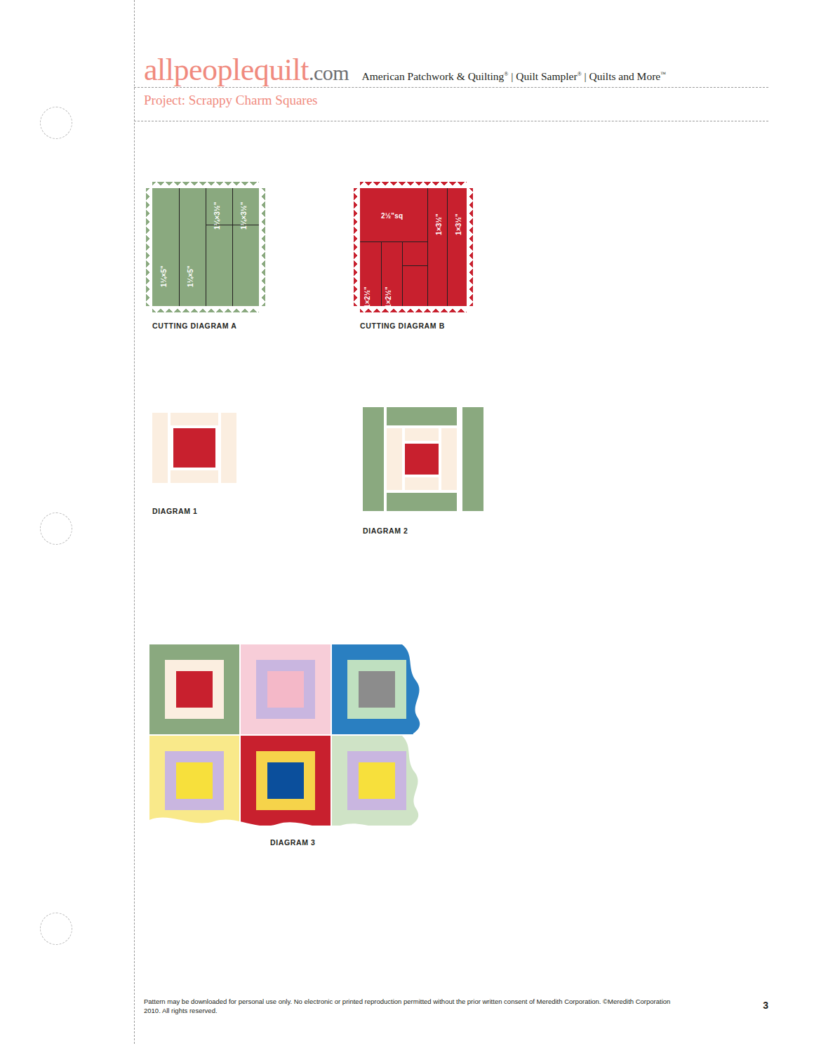all people quilt.com
American Patchwork & Quilting® | Quilt Sampler® | Quilts and More™
Project: Scrappy Charm Squares
1¼×5" 1¼×5" 1¼×3½" 1¼×3½"
CUTTING DIAGRAM A
2½"sq 1×3½" 1×3½" 1×2½" 1×2½"
CUTTING DIAGRAM B
DIAGRAM 1
DIAGRAM 2
DIAGRAM 3
Pattern may be downloaded for personal use only. No electronic or printed reproduction permitted without the prior written consent of Meredith Corporation. ©Meredith Corporation 2010. All rights reserved.
3